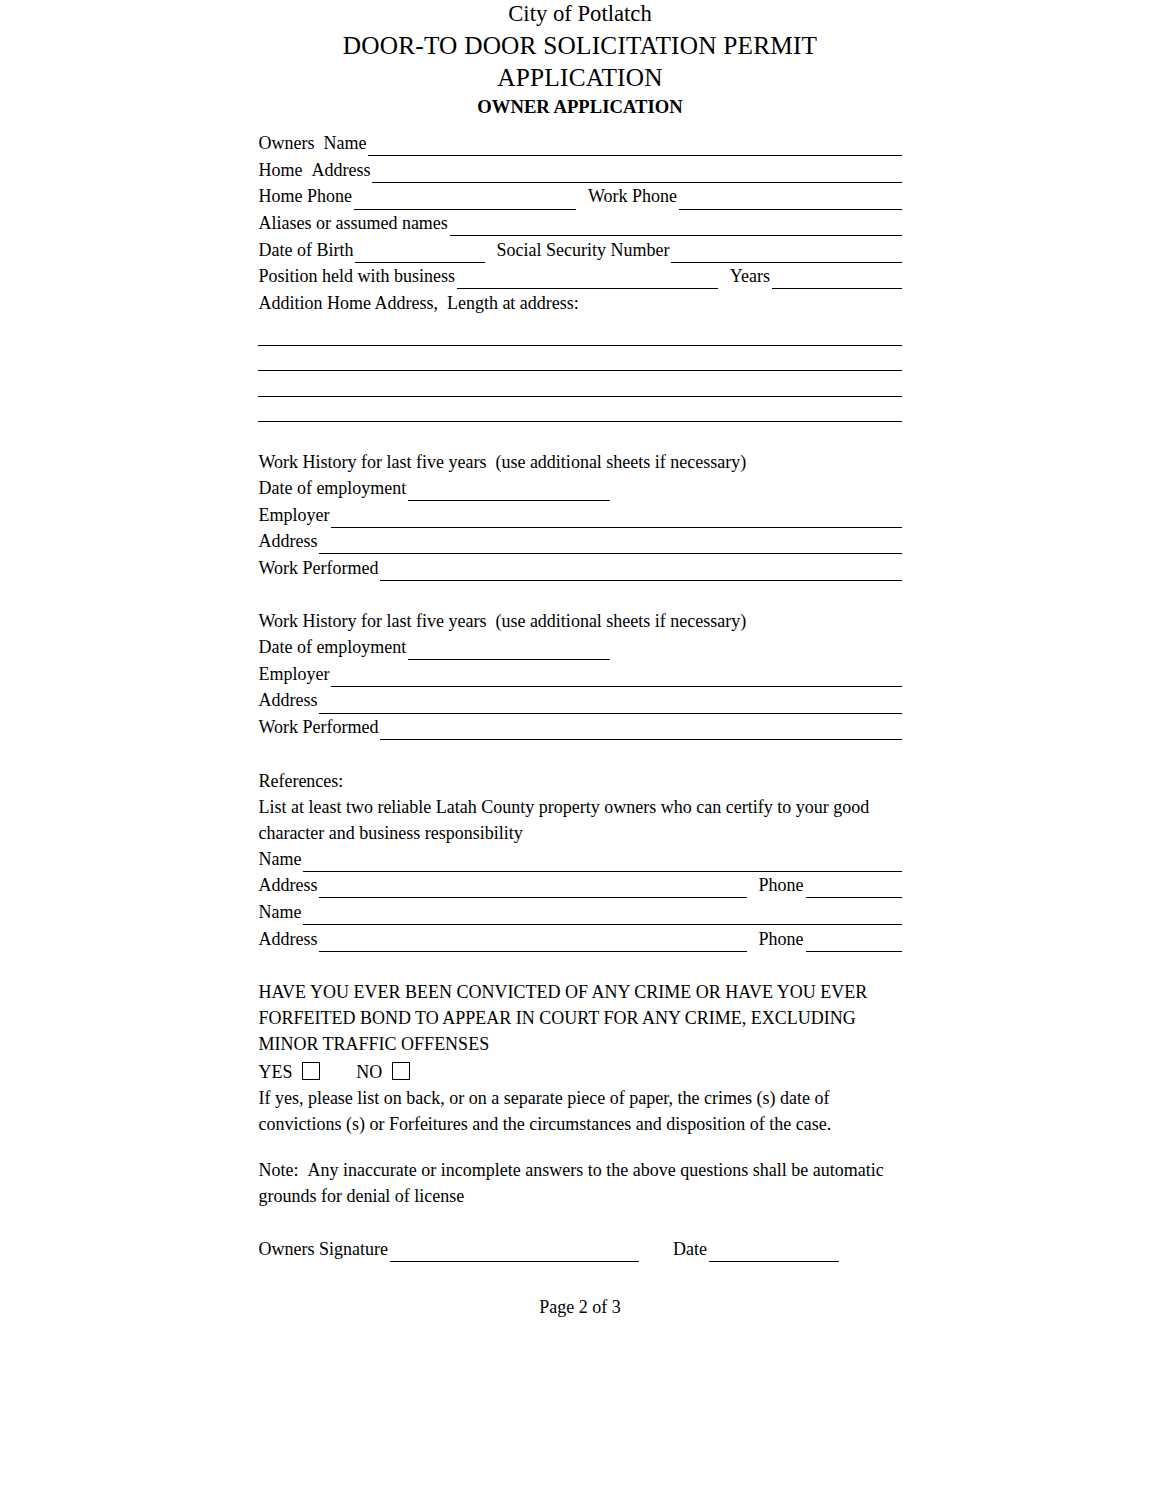City of Potlatch
DOOR-TO DOOR SOLICITATION PERMIT APPLICATION
OWNER APPLICATION
Owners Name
Home Address
Home Phone Work Phone
Aliases or assumed names
Date of Birth Social Security Number
Position held with business Years
Addition Home Address, Length at address:
Work History for last five years (use additional sheets if necessary)
Date of employment
Employer
Address
Work Performed
Work History for last five years (use additional sheets if necessary)
Date of employment
Employer
Address
Work Performed
References:
List at least two reliable Latah County property owners who can certify to your good character and business responsibility
Name
Address Phone
Name
Address Phone
HAVE YOU EVER BEEN CONVICTED OF ANY CRIME OR HAVE YOU EVER FORFEITED BOND TO APPEAR IN COURT FOR ANY CRIME, EXCLUDING MINOR TRAFFIC OFFENSES
YES NO
If yes, please list on back, or on a separate piece of paper, the crimes (s) date of convictions (s) or Forfeitures and the circumstances and disposition of the case.
Note: Any inaccurate or incomplete answers to the above questions shall be automatic grounds for denial of license
Owners Signature Date
Page 2 of 3